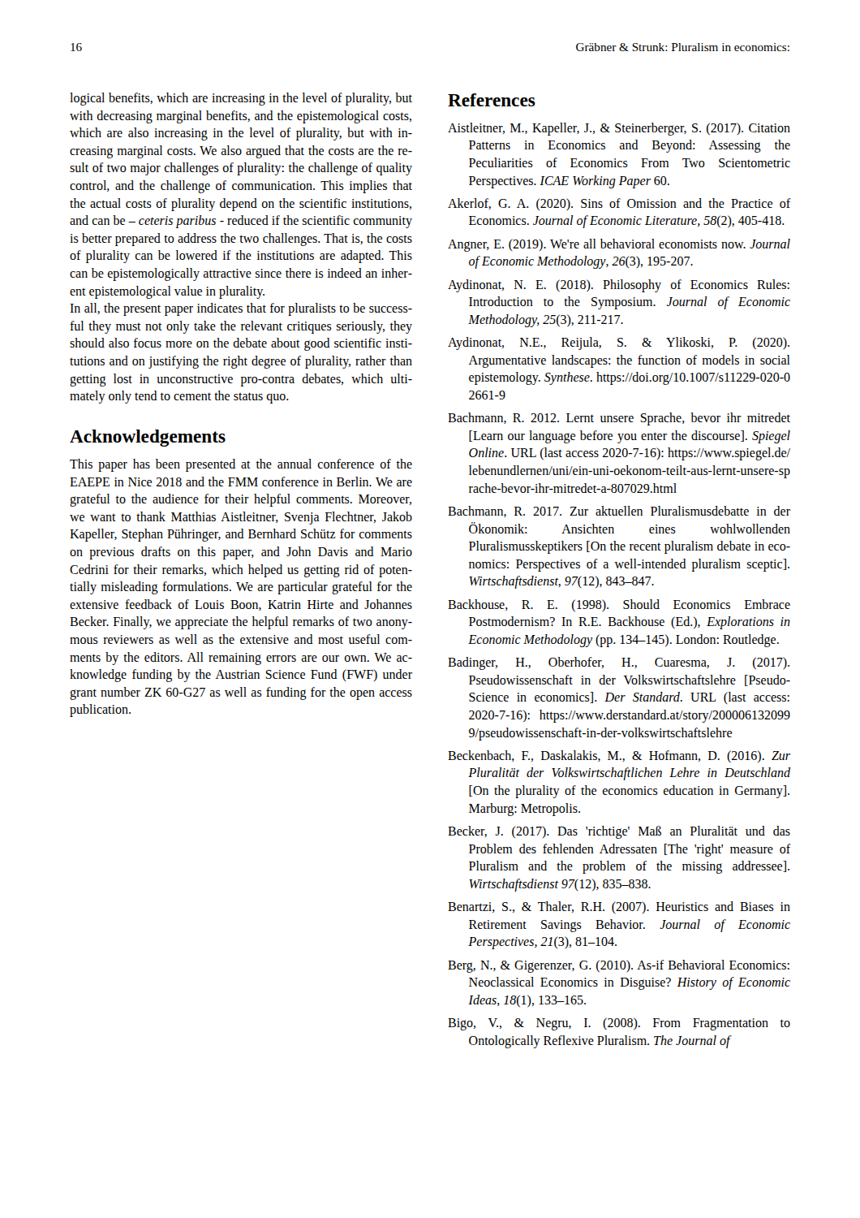16 Gräbner & Strunk: Pluralism in economics:
logical benefits, which are increasing in the level of plurality, but with decreasing marginal benefits, and the epistemological costs, which are also increasing in the level of plurality, but with increasing marginal costs. We also argued that the costs are the result of two major challenges of plurality: the challenge of quality control, and the challenge of communication. This implies that the actual costs of plurality depend on the scientific institutions, and can be – ceteris paribus - reduced if the scientific community is better prepared to address the two challenges. That is, the costs of plurality can be lowered if the institutions are adapted. This can be epistemologically attractive since there is indeed an inherent epistemological value in plurality.
In all, the present paper indicates that for pluralists to be successful they must not only take the relevant critiques seriously, they should also focus more on the debate about good scientific institutions and on justifying the right degree of plurality, rather than getting lost in unconstructive pro-contra debates, which ultimately only tend to cement the status quo.
Acknowledgements
This paper has been presented at the annual conference of the EAEPE in Nice 2018 and the FMM conference in Berlin. We are grateful to the audience for their helpful comments. Moreover, we want to thank Matthias Aistleitner, Svenja Flechtner, Jakob Kapeller, Stephan Pühringer, and Bernhard Schütz for comments on previous drafts on this paper, and John Davis and Mario Cedrini for their remarks, which helped us getting rid of potentially misleading formulations. We are particular grateful for the extensive feedback of Louis Boon, Katrin Hirte and Johannes Becker. Finally, we appreciate the helpful remarks of two anonymous reviewers as well as the extensive and most useful comments by the editors. All remaining errors are our own. We acknowledge funding by the Austrian Science Fund (FWF) under grant number ZK 60-G27 as well as funding for the open access publication.
References
Aistleitner, M., Kapeller, J., & Steinerberger, S. (2017). Citation Patterns in Economics and Beyond: Assessing the Peculiarities of Economics From Two Scientometric Perspectives. ICAE Working Paper 60.
Akerlof, G. A. (2020). Sins of Omission and the Practice of Economics. Journal of Economic Literature, 58(2), 405-418.
Angner, E. (2019). We're all behavioral economists now. Journal of Economic Methodology, 26(3), 195-207.
Aydinonat, N. E. (2018). Philosophy of Economics Rules: Introduction to the Symposium. Journal of Economic Methodology, 25(3), 211-217.
Aydinonat, N.E., Reijula, S. & Ylikoski, P. (2020). Argumentative landscapes: the function of models in social epistemology. Synthese. https://doi.org/10.1007/s11229-020-02661-9
Bachmann, R. 2012. Lernt unsere Sprache, bevor ihr mitredet [Learn our language before you enter the discourse]. Spiegel Online. URL (last access 2020-7-16): https://www.spiegel.de/lebenundlernen/uni/ein-uni-oekonom-teilt-aus-lernt-unsere-sprache-bevor-ihr-mitredet-a-807029.html
Bachmann, R. 2017. Zur aktuellen Pluralismusdebatte in der Ökonomik: Ansichten eines wohlwollenden Pluralismusskeptikers [On the recent pluralism debate in economics: Perspectives of a well-intended pluralism sceptic]. Wirtschaftsdienst, 97(12), 843–847.
Backhouse, R. E. (1998). Should Economics Embrace Postmodernism? In R.E. Backhouse (Ed.), Explorations in Economic Methodology (pp. 134–145). London: Routledge.
Badinger, H., Oberhofer, H., Cuaresma, J. (2017). Pseudowissenschaft in der Volkswirtschaftslehre [Pseudo-Science in economics]. Der Standard. URL (last access: 2020-7-16): https://www.derstandard.at/story/2000061320999/pseudowissenschaft-in-der-volkswirtschaftslehre
Beckenbach, F., Daskalakis, M., & Hofmann, D. (2016). Zur Pluralität der Volkswirtschaftlichen Lehre in Deutschland [On the plurality of the economics education in Germany]. Marburg: Metropolis.
Becker, J. (2017). Das 'richtige' Maß an Pluralität und das Problem des fehlenden Adressaten [The 'right' measure of Pluralism and the problem of the missing addressee]. Wirtschaftsdienst 97(12), 835–838.
Benartzi, S., & Thaler, R.H. (2007). Heuristics and Biases in Retirement Savings Behavior. Journal of Economic Perspectives, 21(3), 81–104.
Berg, N., & Gigerenzer, G. (2010). As-if Behavioral Economics: Neoclassical Economics in Disguise? History of Economic Ideas, 18(1), 133–165.
Bigo, V., & Negru, I. (2008). From Fragmentation to Ontologically Reflexive Pluralism. The Journal of